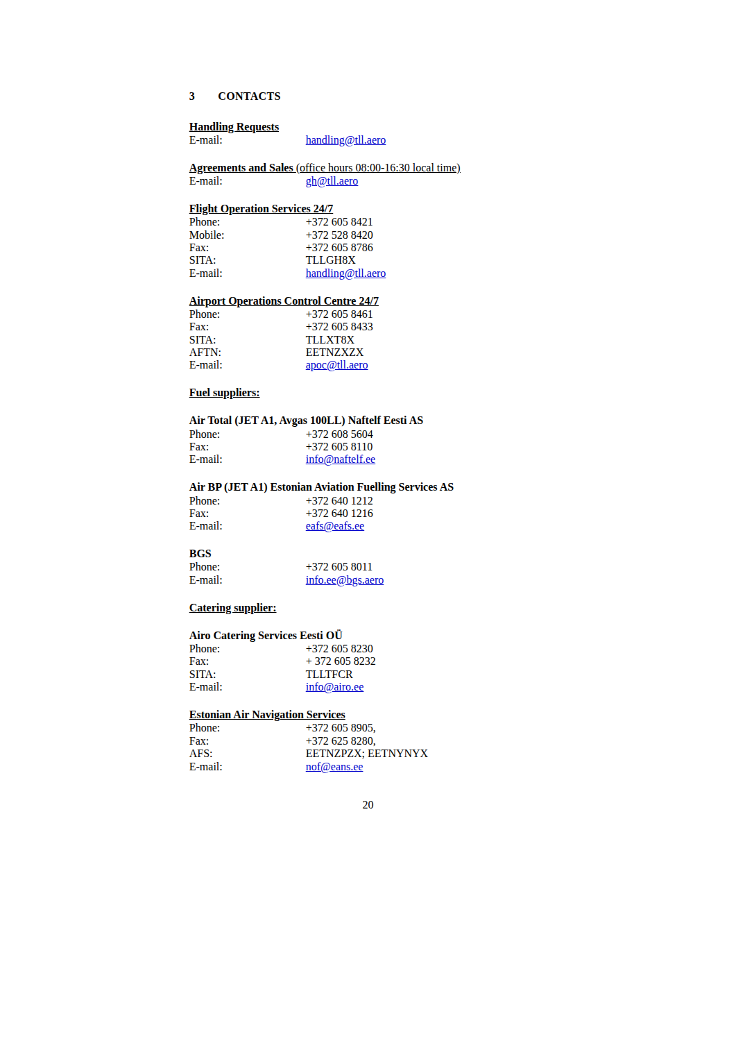3 CONTACTS
Handling Requests
| E-mail: | handling@tll.aero |
Agreements and Sales (office hours 08:00-16:30 local time)
| E-mail: | gh@tll.aero |
Flight Operation Services 24/7
| Phone: | +372 605 8421 |
| Mobile: | +372 528 8420 |
| Fax: | +372 605 8786 |
| SITA: | TLLGH8X |
| E-mail: | handling@tll.aero |
Airport Operations Control Centre 24/7
| Phone: | +372 605 8461 |
| Fax: | +372 605 8433 |
| SITA: | TLLXT8X |
| AFTN: | EETNZXZX |
| E-mail: | apoc@tll.aero |
Fuel suppliers:
Air Total (JET A1, Avgas 100LL) Naftelf Eesti AS
| Phone: | +372 608 5604 |
| Fax: | +372 605 8110 |
| E-mail: | info@naftelf.ee |
Air BP (JET A1) Estonian Aviation Fuelling Services AS
| Phone: | +372 640 1212 |
| Fax: | +372 640 1216 |
| E-mail: | eafs@eafs.ee |
BGS
| Phone: | +372 605 8011 |
| E-mail: | info.ee@bgs.aero |
Catering supplier:
Airo Catering Services Eesti OÜ
| Phone: | +372 605 8230 |
| Fax: | + 372 605 8232 |
| SITA: | TLLTFCR |
| E-mail: | info@airo.ee |
Estonian Air Navigation Services
| Phone: | +372 605 8905, |
| Fax: | +372 625 8280, |
| AFS: | EETNZPZX; EETNYNYX |
| E-mail: | nof@eans.ee |
20